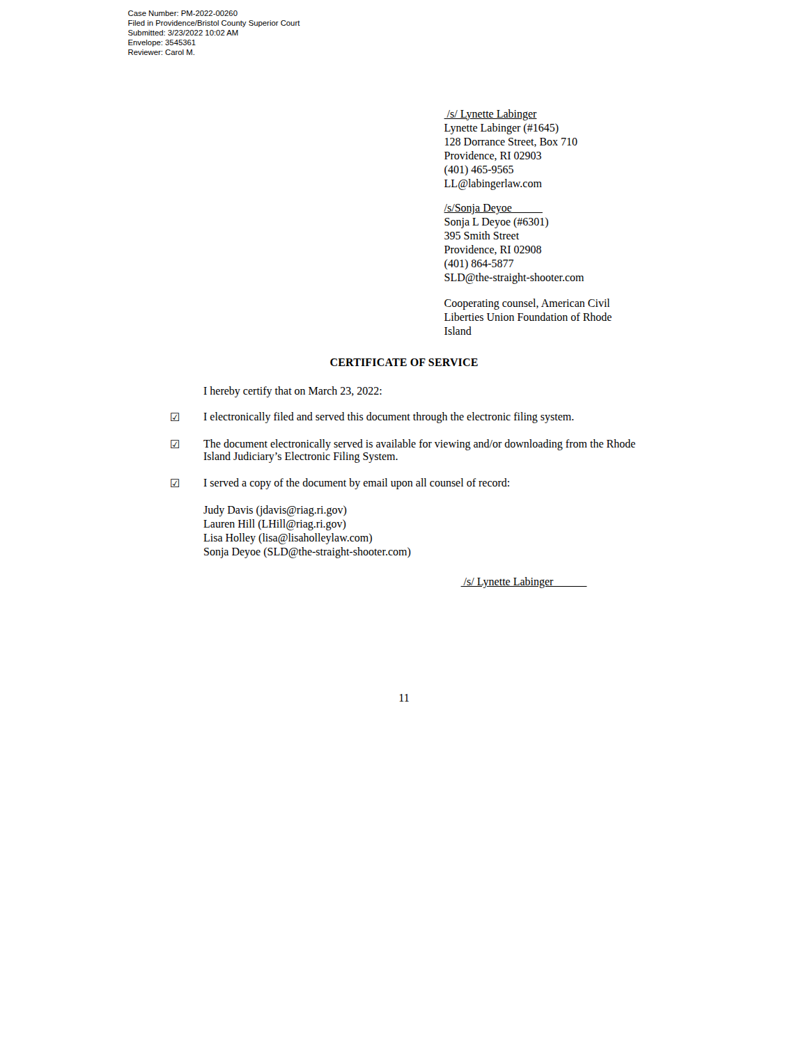Case Number: PM-2022-00260
Filed in Providence/Bristol County Superior Court
Submitted: 3/23/2022 10:02 AM
Envelope: 3545361
Reviewer: Carol M.
/s/ Lynette Labinger
Lynette Labinger (#1645)
128 Dorrance Street, Box 710
Providence, RI 02903
(401) 465-9565
LL@labingerlaw.com
/s/Sonja Deyoe
Sonja L Deyoe (#6301)
395 Smith Street
Providence, RI 02908
(401) 864-5877
SLD@the-straight-shooter.com
Cooperating counsel, American Civil
Liberties Union Foundation of Rhode Island
CERTIFICATE OF SERVICE
I hereby certify that on March 23, 2022:
☑
I electronically filed and served this document through the electronic filing system.
☑
The document electronically served is available for viewing and/or downloading from the Rhode Island Judiciary’s Electronic Filing System.
☑
I served a copy of the document by email upon all counsel of record:
Judy Davis (jdavis@riag.ri.gov)
Lauren Hill (LHill@riag.ri.gov)
Lisa Holley (lisa@lisaholleylaw.com)
Sonja Deyoe (SLD@the-straight-shooter.com)
/s/ Lynette Labinger
11